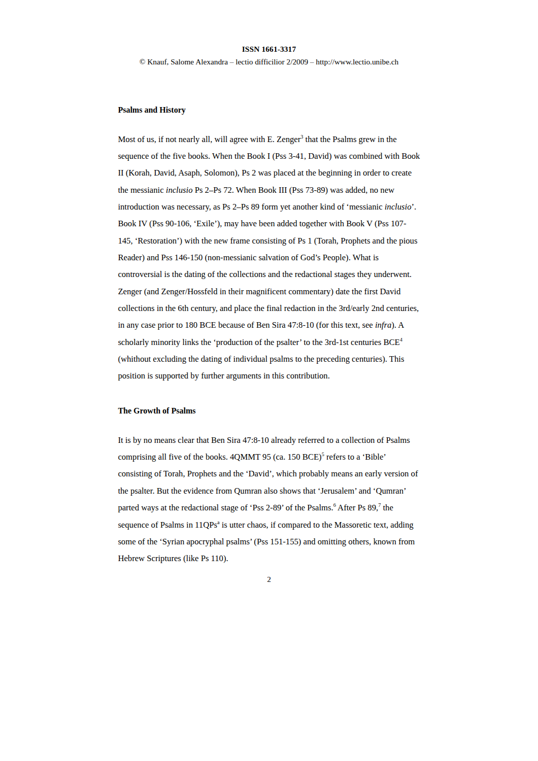ISSN 1661-3317
© Knauf, Salome Alexandra – lectio difficilior 2/2009 – http://www.lectio.unibe.ch
Psalms and History
Most of us, if not nearly all, will agree with E. Zenger3 that the Psalms grew in the sequence of the five books. When the Book I (Pss 3-41, David) was combined with Book II (Korah, David, Asaph, Solomon), Ps 2 was placed at the beginning in order to create the messianic inclusio Ps 2–Ps 72. When Book III (Pss 73-89) was added, no new introduction was necessary, as Ps 2–Ps 89 form yet another kind of ‘messianic inclusio’. Book IV (Pss 90-106, ‘Exile’), may have been added together with Book V (Pss 107-145, ‘Restoration’) with the new frame consisting of Ps 1 (Torah, Prophets and the pious Reader) and Pss 146-150 (non-messianic salvation of God’s People). What is controversial is the dating of the collections and the redactional stages they underwent. Zenger (and Zenger/Hossfeld in their magnificent commentary) date the first David collections in the 6th century, and place the final redaction in the 3rd/early 2nd centuries, in any case prior to 180 BCE because of Ben Sira 47:8-10 (for this text, see infra). A scholarly minority links the ‘production of the psalter’ to the 3rd-1st centuries BCE4 (whithout excluding the dating of individual psalms to the preceding centuries). This position is supported by further arguments in this contribution.
The Growth of Psalms
It is by no means clear that Ben Sira 47:8-10 already referred to a collection of Psalms comprising all five of the books. 4QMMT 95 (ca. 150 BCE)5 refers to a ‘Bible’ consisting of Torah, Prophets and the ‘David’, which probably means an early version of the psalter. But the evidence from Qumran also shows that ‘Jerusalem’ and ‘Qumran’ parted ways at the redactional stage of ‘Pss 2-89’ of the Psalms.6 After Ps 89,7 the sequence of Psalms in 11QPsa is utter chaos, if compared to the Massoretic text, adding some of the ‘Syrian apocryphal psalms’ (Pss 151-155) and omitting others, known from Hebrew Scriptures (like Ps 110).
2